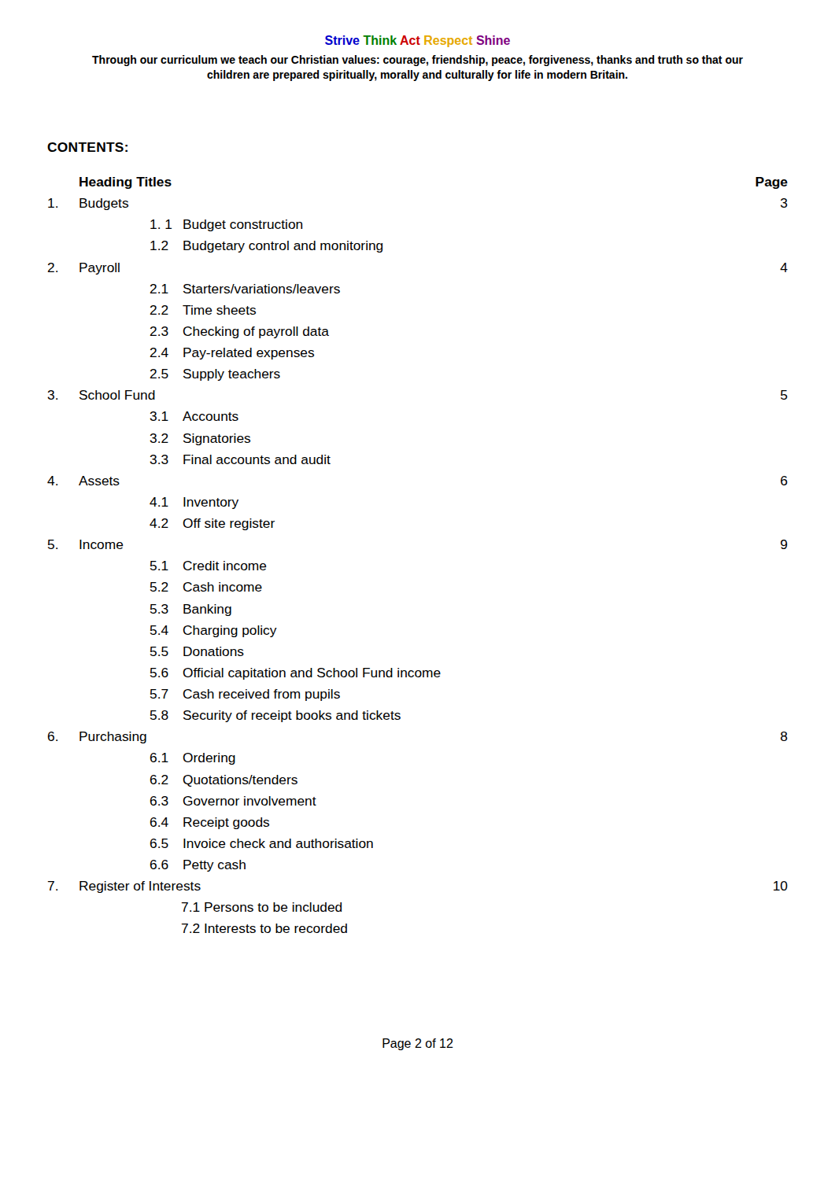Strive Think Act Respect Shine
Through our curriculum we teach our Christian values: courage, friendship, peace, forgiveness, thanks and truth so that our children are prepared spiritually, morally and culturally for life in modern Britain.
CONTENTS:
| | Heading Titles | Page |
| 1. | Budgets | 3 |
| | 1. 1 Budget construction | |
| | 1.2 Budgetary control and monitoring | |
| 2. | Payroll | 4 |
| | 2.1 Starters/variations/leavers | |
| | 2.2 Time sheets | |
| | 2.3 Checking of payroll data | |
| | 2.4 Pay-related expenses | |
| | 2.5 Supply teachers | |
| 3. | School Fund | 5 |
| | 3.1 Accounts | |
| | 3.2 Signatories | |
| | 3.3 Final accounts and audit | |
| 4. | Assets | 6 |
| | 4.1 Inventory | |
| | 4.2 Off site register | |
| 5. | Income | 9 |
| | 5.1 Credit income | |
| | 5.2 Cash income | |
| | 5.3 Banking | |
| | 5.4 Charging policy | |
| | 5.5 Donations | |
| | 5.6 Official capitation and School Fund income | |
| | 5.7 Cash received from pupils | |
| | 5.8 Security of receipt books and tickets | |
| 6. | Purchasing | 8 |
| | 6.1 Ordering | |
| | 6.2 Quotations/tenders | |
| | 6.3 Governor involvement | |
| | 6.4 Receipt goods | |
| | 6.5 Invoice check and authorisation | |
| | 6.6 Petty cash | |
| 7. | Register of Interests | 10 |
| | 7.1 Persons to be included | |
| | 7.2 Interests to be recorded | |
Page 2 of 12